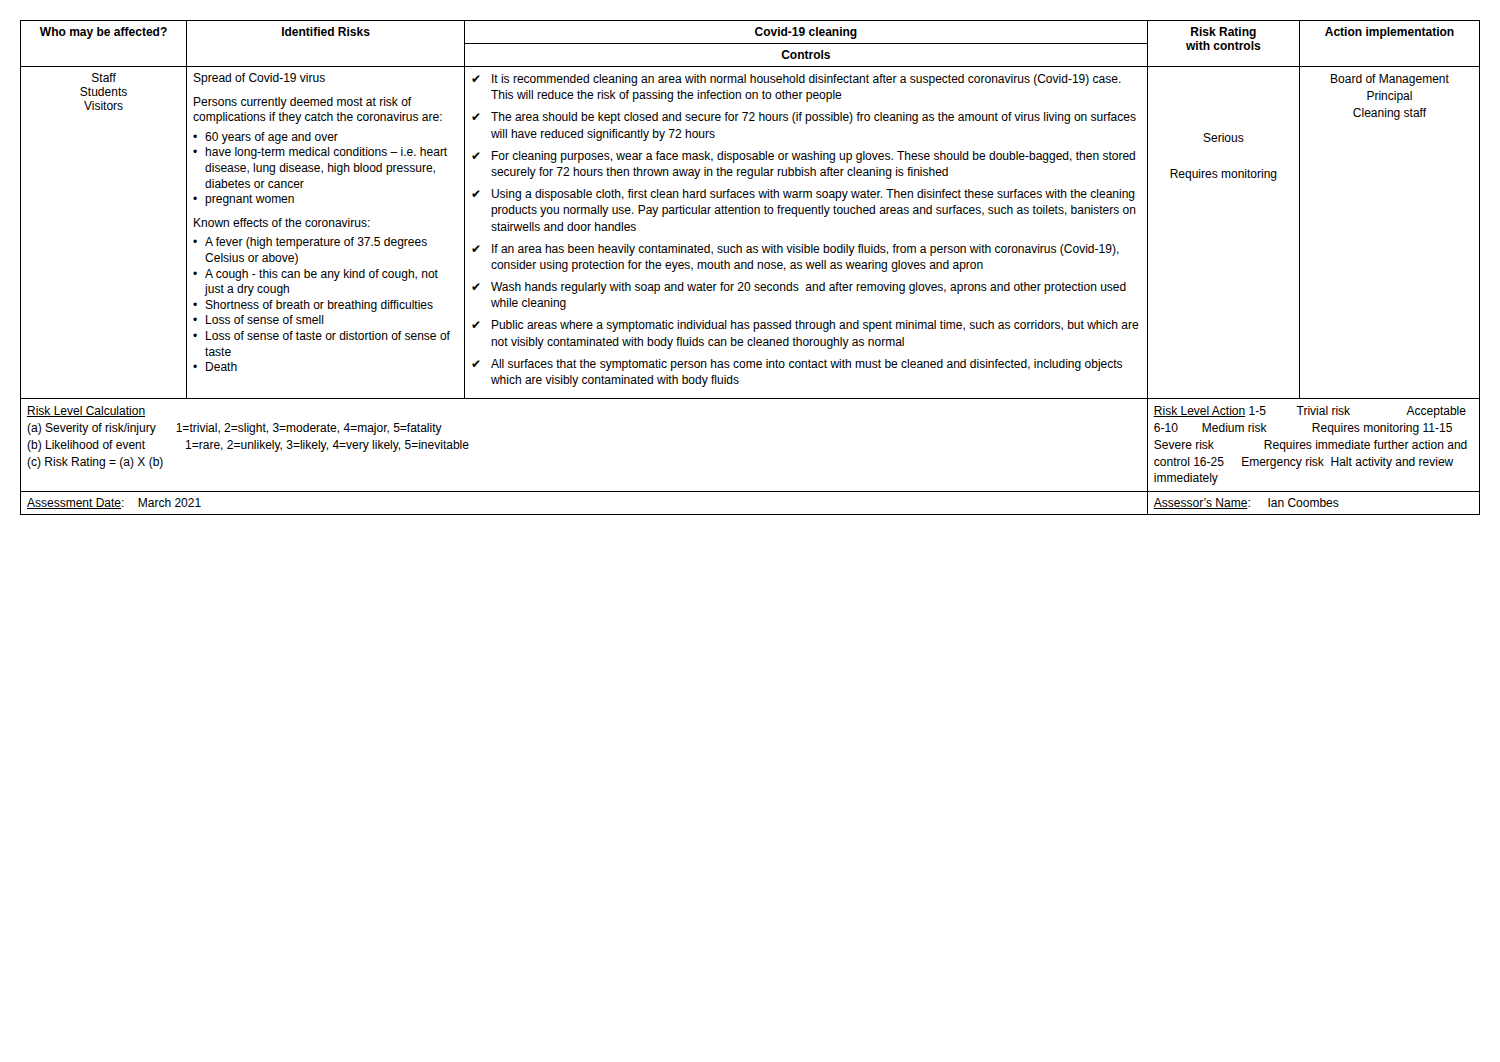| Who may be affected? | Identified Risks | Covid-19 cleaning | Risk Rating with controls | Action implementation |
| --- | --- | --- | --- | --- |
| Controls |
| Staff Students Visitors | Spread of Covid-19 virus Persons currently deemed most at risk of complications if they catch the coronavirus are: 60 years of age and over have long-term medical conditions – i.e. heart disease, lung disease, high blood pressure, diabetes or cancer pregnant women Known effects of the coronavirus: A fever (high temperature of 37.5 degrees Celsius or above) A cough - this can be any kind of cough, not just a dry cough Shortness of breath or breathing difficulties Loss of sense of smell Loss of sense of taste or distortion of sense of taste Death | It is recommended cleaning an area with normal household disinfectant after a suspected coronavirus (Covid-19) case. This will reduce the risk of passing the infection on to other people The area should be kept closed and secure for 72 hours (if possible) fro cleaning as the amount of virus living on surfaces will have reduced significantly by 72 hours For cleaning purposes, wear a face mask, disposable or washing up gloves. These should be double-bagged, then stored securely for 72 hours then thrown away in the regular rubbish after cleaning is finished Using a disposable cloth, first clean hard surfaces with warm soapy water. Then disinfect these surfaces with the cleaning products you normally use. Pay particular attention to frequently touched areas and surfaces, such as toilets, banisters on stairwells and door handles If an area has been heavily contaminated, such as with visible bodily fluids, from a person with coronavirus (Covid-19), consider using protection for the eyes, mouth and nose, as well as wearing gloves and apron Wash hands regularly with soap and water for 20 seconds and after removing gloves, aprons and other protection used while cleaning Public areas where a symptomatic individual has passed through and spent minimal time, such as corridors, but which are not visibly contaminated with body fluids can be cleaned thoroughly as normal All surfaces that the symptomatic person has come into contact with must be cleaned and disinfected, including objects which are visibly contaminated with body fluids | Serious Requires monitoring | Board of Management Principal Cleaning staff |
| Risk Level Calculation (a) Severity of risk/injury 1=trivial, 2=slight, 3=moderate, 4=major, 5=fatality (b) Likelihood of event 1=rare, 2=unlikely, 3=likely, 4=very likely, 5=inevitable (c) Risk Rating = (a) X (b) | Risk Level Action 1-5 Trivial risk Acceptable 6-10 Medium risk Requires monitoring 11-15 Severe risk Requires immediate further action and control 16-25 Emergency risk Halt activity and review immediately |
| Assessment Date : March 2021 | Assessor’s Name : Ian Coombes |